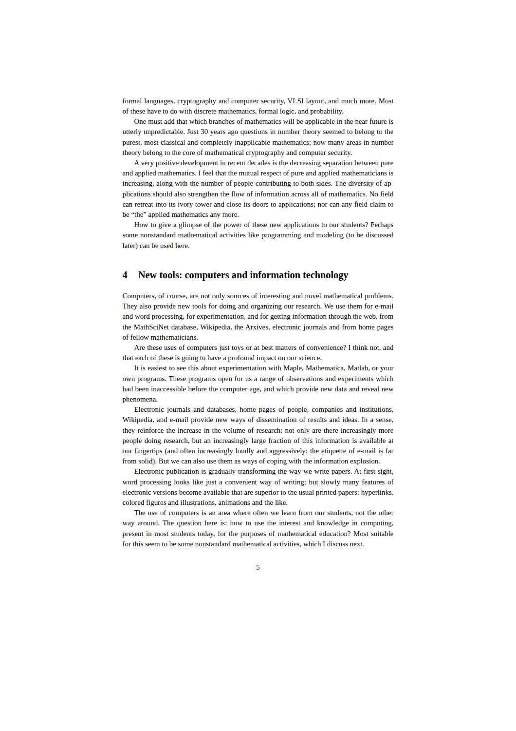formal languages, cryptography and computer security, VLSI layout, and much more. Most of these have to do with discrete mathematics, formal logic, and probability.
One must add that which branches of mathematics will be applicable in the near future is utterly unpredictable. Just 30 years ago questions in number theory seemed to belong to the purest, most classical and completely inapplicable mathematics; now many areas in number theory belong to the core of mathematical cryptography and computer security.
A very positive development in recent decades is the decreasing separation between pure and applied mathematics. I feel that the mutual respect of pure and applied mathematicians is increasing, along with the number of people contributing to both sides. The diversity of applications should also strengthen the flow of information across all of mathematics. No field can retreat into its ivory tower and close its doors to applications; nor can any field claim to be “the” applied mathematics any more.
How to give a glimpse of the power of these new applications to our students? Perhaps some nonstandard mathematical activities like programming and modeling (to be discussed later) can be used here.
4 New tools: computers and information technology
Computers, of course, are not only sources of interesting and novel mathematical problems. They also provide new tools for doing and organizing our research. We use them for e-mail and word processing, for experimentation, and for getting information through the web, from the MathSciNet database, Wikipedia, the Arxives, electronic journals and from home pages of fellow mathematicians.
Are these uses of computers just toys or at best matters of convenience? I think not, and that each of these is going to have a profound impact on our science.
It is easiest to see this about experimentation with Maple, Mathematica, Matlab, or your own programs. These programs open for us a range of observations and experiments which had been inaccessible before the computer age, and which provide new data and reveal new phenomena.
Electronic journals and databases, home pages of people, companies and institutions, Wikipedia, and e-mail provide new ways of dissemination of results and ideas. In a sense, they reinforce the increase in the volume of research: not only are there increasingly more people doing research, but an increasingly large fraction of this information is available at our fingertips (and often increasingly loudly and aggressively: the etiquette of e-mail is far from solid). But we can also use them as ways of coping with the information explosion.
Electronic publication is gradually transforming the way we write papers. At first sight, word processing looks like just a convenient way of writing; but slowly many features of electronic versions become available that are superior to the usual printed papers: hyperlinks, colored figures and illustrations, animations and the like.
The use of computers is an area where often we learn from our students, not the other way around. The question here is: how to use the interest and knowledge in computing, present in most students today, for the purposes of mathematical education? Most suitable for this seem to be some nonstandard mathematical activities, which I discuss next.
5